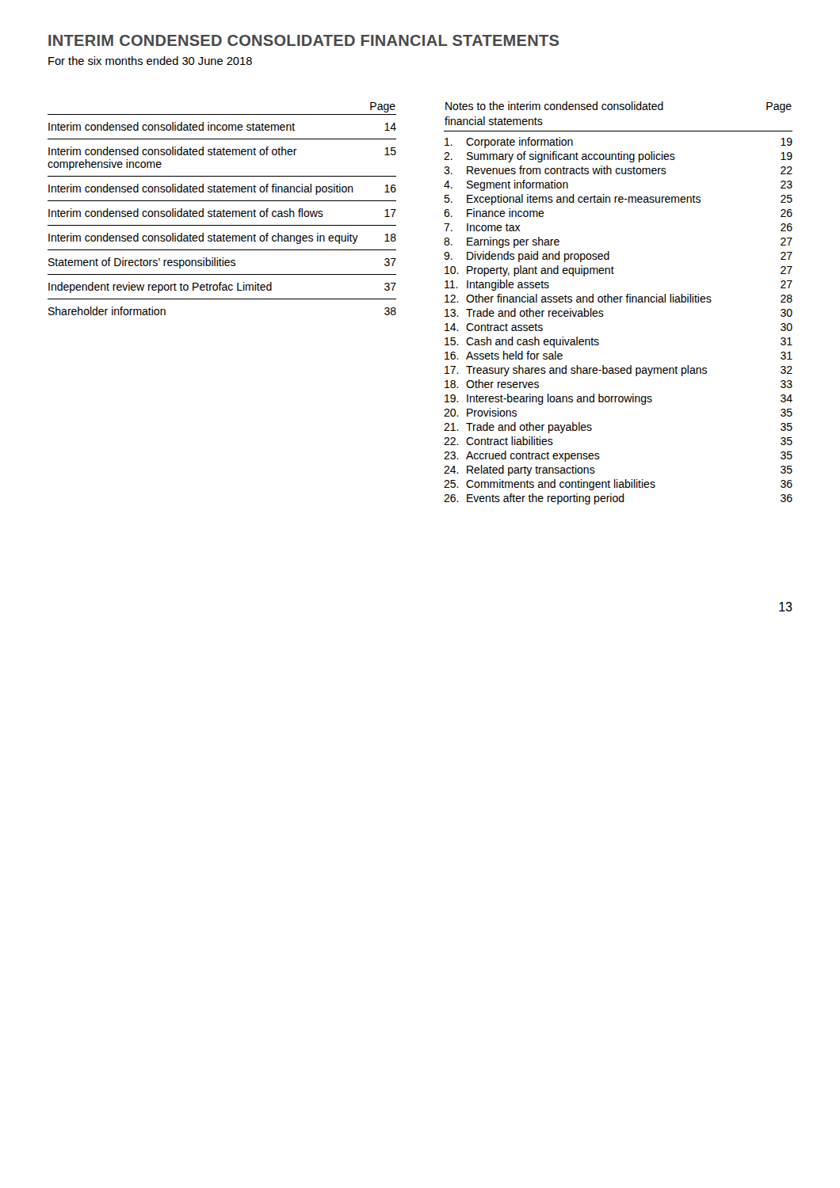INTERIM CONDENSED CONSOLIDATED FINANCIAL STATEMENTS
For the six months ended 30 June 2018
| | Page |
| Interim condensed consolidated income statement | 14 |
| Interim condensed consolidated statement of other comprehensive income | 15 |
| Interim condensed consolidated statement of financial position | 16 |
| Interim condensed consolidated statement of cash flows | 17 |
| Interim condensed consolidated statement of changes in equity | 18 |
| Statement of Directors’ responsibilities | 37 |
| Independent review report to Petrofac Limited | 37 |
| Shareholder information | 38 |
| Notes to the interim condensed consolidated | Page |
| financial statements |
| 1. | Corporate information | 19 |
| 2. | Summary of significant accounting policies | 19 |
| 3. | Revenues from contracts with customers | 22 |
| 4. | Segment information | 23 |
| 5. | Exceptional items and certain re-measurements | 25 |
| 6. | Finance income | 26 |
| 7. | Income tax | 26 |
| 8. | Earnings per share | 27 |
| 9. | Dividends paid and proposed | 27 |
| 10. | Property, plant and equipment | 27 |
| 11. | Intangible assets | 27 |
| 12. | Other financial assets and other financial liabilities | 28 |
| 13. | Trade and other receivables | 30 |
| 14. | Contract assets | 30 |
| 15. | Cash and cash equivalents | 31 |
| 16. | Assets held for sale | 31 |
| 17. | Treasury shares and share-based payment plans | 32 |
| 18. | Other reserves | 33 |
| 19. | Interest-bearing loans and borrowings | 34 |
| 20. | Provisions | 35 |
| 21. | Trade and other payables | 35 |
| 22. | Contract liabilities | 35 |
| 23. | Accrued contract expenses | 35 |
| 24. | Related party transactions | 35 |
| 25. | Commitments and contingent liabilities | 36 |
| 26. | Events after the reporting period | 36 |
13